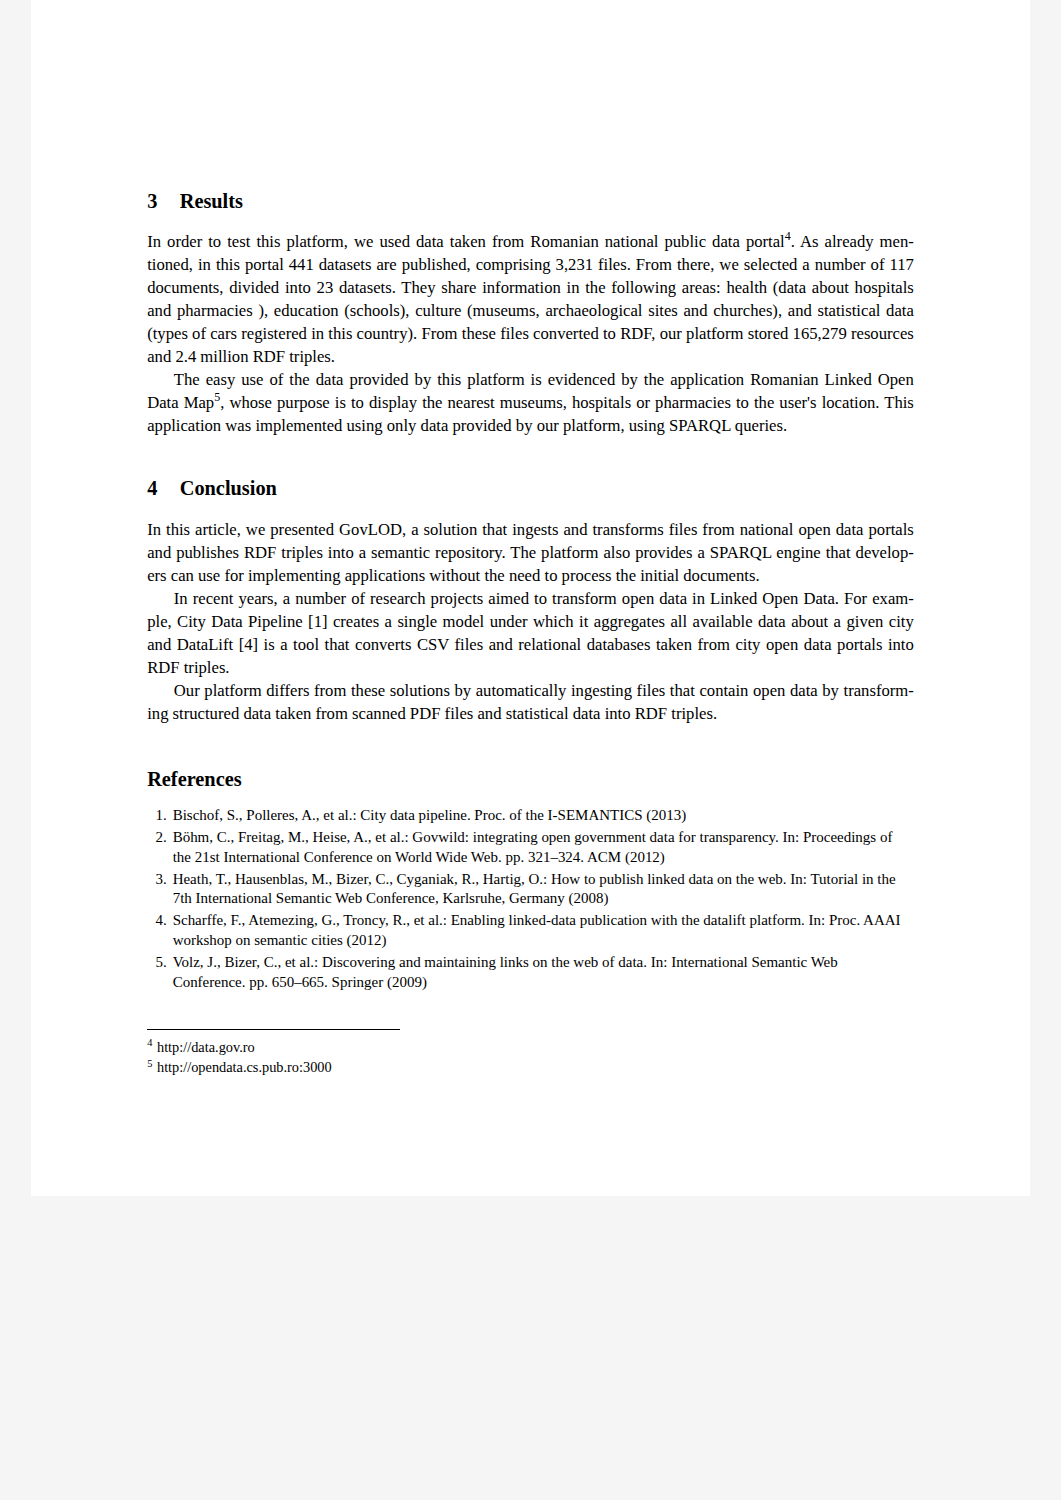3 Results
In order to test this platform, we used data taken from Romanian national public data portal4. As already mentioned, in this portal 441 datasets are published, comprising 3,231 files. From there, we selected a number of 117 documents, divided into 23 datasets. They share information in the following areas: health (data about hospitals and pharmacies ), education (schools), culture (museums, archaeological sites and churches), and statistical data (types of cars registered in this country). From these files converted to RDF, our platform stored 165,279 resources and 2.4 million RDF triples.
The easy use of the data provided by this platform is evidenced by the application Romanian Linked Open Data Map5, whose purpose is to display the nearest museums, hospitals or pharmacies to the user's location. This application was implemented using only data provided by our platform, using SPARQL queries.
4 Conclusion
In this article, we presented GovLOD, a solution that ingests and transforms files from national open data portals and publishes RDF triples into a semantic repository. The platform also provides a SPARQL engine that developers can use for implementing applications without the need to process the initial documents.
In recent years, a number of research projects aimed to transform open data in Linked Open Data. For example, City Data Pipeline [1] creates a single model under which it aggregates all available data about a given city and DataLift [4] is a tool that converts CSV files and relational databases taken from city open data portals into RDF triples.
Our platform differs from these solutions by automatically ingesting files that contain open data by transforming structured data taken from scanned PDF files and statistical data into RDF triples.
References
Bischof, S., Polleres, A., et al.: City data pipeline. Proc. of the I-SEMANTICS (2013)
Böhm, C., Freitag, M., Heise, A., et al.: Govwild: integrating open government data for transparency. In: Proceedings of the 21st International Conference on World Wide Web. pp. 321–324. ACM (2012)
Heath, T., Hausenblas, M., Bizer, C., Cyganiak, R., Hartig, O.: How to publish linked data on the web. In: Tutorial in the 7th International Semantic Web Conference, Karlsruhe, Germany (2008)
Scharffe, F., Atemezing, G., Troncy, R., et al.: Enabling linked-data publication with the datalift platform. In: Proc. AAAI workshop on semantic cities (2012)
Volz, J., Bizer, C., et al.: Discovering and maintaining links on the web of data. In: International Semantic Web Conference. pp. 650–665. Springer (2009)
4http://data.gov.ro
5http://opendata.cs.pub.ro:3000